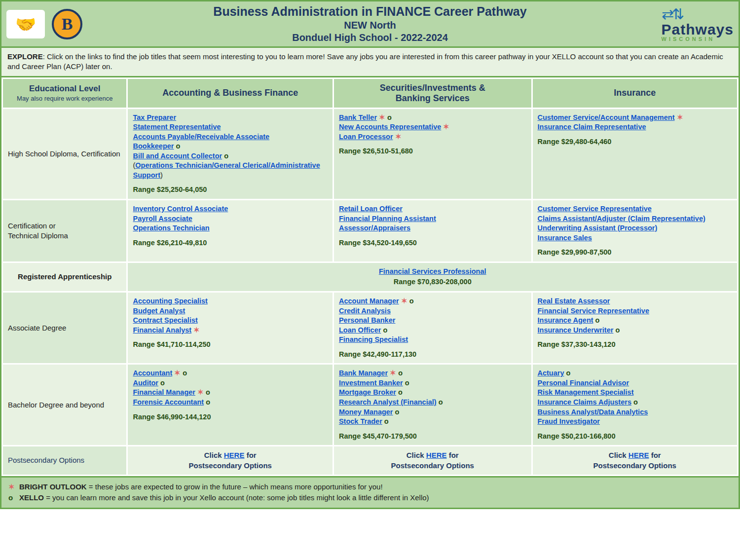🤝
B
Business Administration in FINANCE Career Pathway
NEW North
Bonduel High School - 2022-2024
⇄⇅
Pathways
WISCONSIN
EXPLORE: Click on the links to find the job titles that seem most interesting to you to learn more! Save any jobs you are interested in from this career pathway in your XELLO account so that you can create an Academic and Career Plan (ACP) later on.
| Educational Level May also require work experience | Accounting & Business Finance | Securities/Investments & Banking Services | Insurance |
| --- | --- | --- | --- |
| High School Diploma, Certification | Tax Preparer Statement Representative Accounts Payable/Receivable Associate Bookkeeper o Bill and Account Collector o ( Operations Technician/General Clerical/Administrative Support ) Range $25,250-64,050 | Bank Teller ✶ o New Accounts Representative ✶ Loan Processor ✶ Range $26,510-51,680 | Customer Service/Account Management ✶ Insurance Claim Representative Range $29,480-64,460 |
| Certification or Technical Diploma | Inventory Control Associate Payroll Associate Operations Technician Range $26,210-49,810 | Retail Loan Officer Financial Planning Assistant Assessor/Appraisers Range $34,520-149,650 | Customer Service Representative Claims Assistant/Adjuster (Claim Representative) Underwriting Assistant (Processor) Insurance Sales Range $29,990-87,500 |
| Registered Apprenticeship | Financial Services Professional Range $70,830-208,000 |
| Associate Degree | Accounting Specialist Budget Analyst Contract Specialist Financial Analyst ✶ Range $41,710-114,250 | Account Manager ✶ o Credit Analysis Personal Banker Loan Officer o Financing Specialist Range $42,490-117,130 | Real Estate Assessor Financial Service Representative Insurance Agent o Insurance Underwriter o Range $37,330-143,120 |
| Bachelor Degree and beyond | Accountant ✶ o Auditor o Financial Manager ✶ o Forensic Accountant o Range $46,990-144,120 | Bank Manager ✶ o Investment Banker o Mortgage Broker o Research Analyst (Financial) o Money Manager o Stock Trader o Range $45,470-179,500 | Actuary o Personal Financial Advisor Risk Management Specialist Insurance Claims Adjusters o Business Analyst/Data Analytics Fraud Investigator Range $50,210-166,800 |
| Postsecondary Options | Click HERE for Postsecondary Options | Click HERE for Postsecondary Options | Click HERE for Postsecondary Options |
✶BRIGHT OUTLOOK = these jobs are expected to grow in the future – which means more opportunities for you!
oXELLO = you can learn more and save this job in your Xello account (note: some job titles might look a little different in Xello)